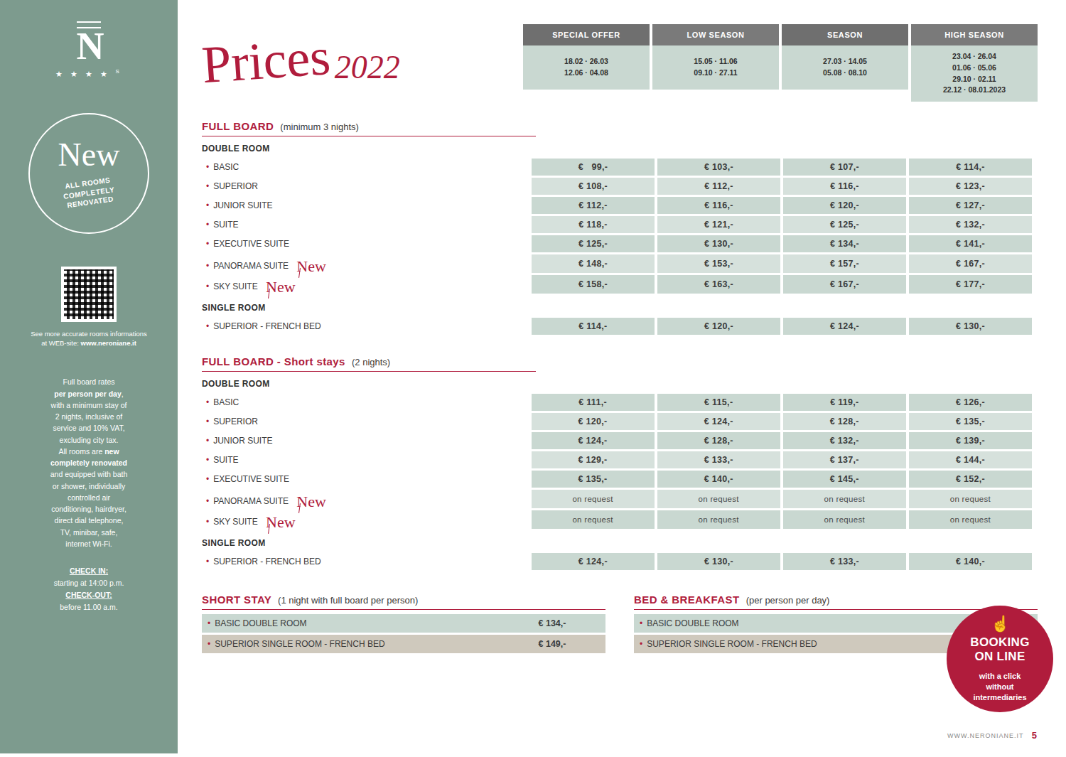N
★ ★ ★ ★ S
New
ALL ROOMS
COMPLETELY
RENOVATED
See more accurate rooms informations
at WEB-site: www.neroniane.it
Full board rates
per person per day,
with a minimum stay of
2 nights, inclusive of
service and 10% VAT,
excluding city tax.
All rooms are new
completely renovated
and equipped with bath
or shower, individually
controlled air
conditioning, hairdryer,
direct dial telephone,
TV, minibar, safe,
internet Wi-Fi.
CHECK IN:
starting at 14:00 p.m.
CHECK-OUT:
before 11.00 a.m.
Prices 2022
SPECIAL OFFER
18.02 · 26.03
12.06 · 04.08
LOW SEASON
15.05 · 11.06
09.10 · 27.11
SEASON
27.03 · 14.05
05.08 · 08.10
HIGH SEASON
23.04 · 26.04
01.06 · 05.06
29.10 · 02.11
22.12 · 08.01.2023
FULL BOARD (minimum 3 nights)
DOUBLE ROOM
| • BASIC | € 99,- | € 103,- | € 107,- | € 114,- |
| • SUPERIOR | € 108,- | € 112,- | € 116,- | € 123,- |
| • JUNIOR SUITE | € 112,- | € 116,- | € 120,- | € 127,- |
| • SUITE | € 118,- | € 121,- | € 125,- | € 132,- |
| • EXECUTIVE SUITE | € 125,- | € 130,- | € 134,- | € 141,- |
| • PANORAMA SUITE New | € 148,- | € 153,- | € 157,- | € 167,- |
| • SKY SUITE New | € 158,- | € 163,- | € 167,- | € 177,- |
SINGLE ROOM
| • SUPERIOR - FRENCH BED | € 114,- | € 120,- | € 124,- | € 130,- |
FULL BOARD - Short stays (2 nights)
DOUBLE ROOM
| • BASIC | € 111,- | € 115,- | € 119,- | € 126,- |
| • SUPERIOR | € 120,- | € 124,- | € 128,- | € 135,- |
| • JUNIOR SUITE | € 124,- | € 128,- | € 132,- | € 139,- |
| • SUITE | € 129,- | € 133,- | € 137,- | € 144,- |
| • EXECUTIVE SUITE | € 135,- | € 140,- | € 145,- | € 152,- |
| • PANORAMA SUITE New | on request | on request | on request | on request |
| • SKY SUITE New | on request | on request | on request | on request |
SINGLE ROOM
| • SUPERIOR - FRENCH BED | € 124,- | € 130,- | € 133,- | € 140,- |
SHORT STAY (1 night with full board per person)
•BASIC DOUBLE ROOM
€ 134,-
•SUPERIOR SINGLE ROOM - FRENCH BED
€ 149,-
BED & BREAKFAST (per person per day)
•BASIC DOUBLE ROOM
€ 84,-
•SUPERIOR SINGLE ROOM - FRENCH BED
€ 95,-
☝
BOOKING
ON LINE
with a click
without
intermediaries
WWW.NERONIANE.IT 5